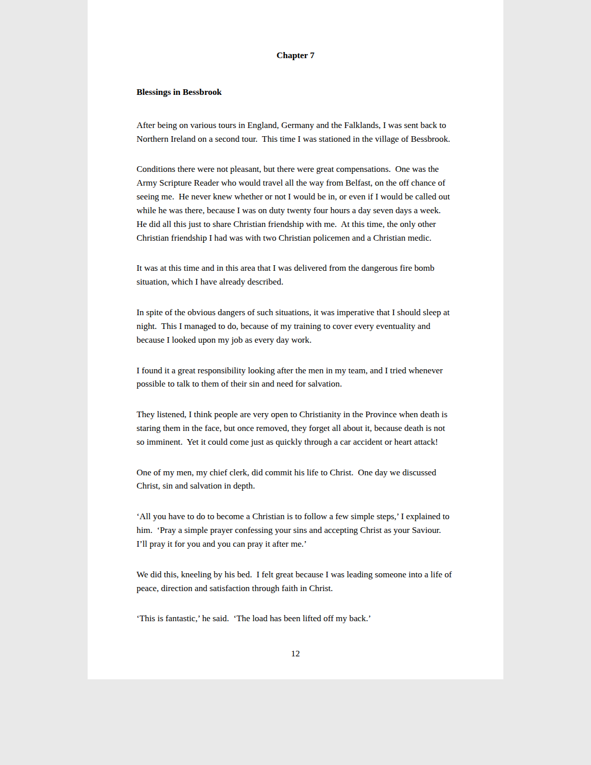Chapter 7
Blessings in Bessbrook
After being on various tours in England, Germany and the Falklands, I was sent back to Northern Ireland on a second tour. This time I was stationed in the village of Bessbrook.
Conditions there were not pleasant, but there were great compensations. One was the Army Scripture Reader who would travel all the way from Belfast, on the off chance of seeing me. He never knew whether or not I would be in, or even if I would be called out while he was there, because I was on duty twenty four hours a day seven days a week. He did all this just to share Christian friendship with me. At this time, the only other Christian friendship I had was with two Christian policemen and a Christian medic.
It was at this time and in this area that I was delivered from the dangerous fire bomb situation, which I have already described.
In spite of the obvious dangers of such situations, it was imperative that I should sleep at night. This I managed to do, because of my training to cover every eventuality and because I looked upon my job as every day work.
I found it a great responsibility looking after the men in my team, and I tried whenever possible to talk to them of their sin and need for salvation.
They listened, I think people are very open to Christianity in the Province when death is staring them in the face, but once removed, they forget all about it, because death is not so imminent. Yet it could come just as quickly through a car accident or heart attack!
One of my men, my chief clerk, did commit his life to Christ. One day we discussed Christ, sin and salvation in depth.
‘All you have to do to become a Christian is to follow a few simple steps,’ I explained to him. ‘Pray a simple prayer confessing your sins and accepting Christ as your Saviour. I’ll pray it for you and you can pray it after me.’
We did this, kneeling by his bed. I felt great because I was leading someone into a life of peace, direction and satisfaction through faith in Christ.
‘This is fantastic,’ he said. ‘The load has been lifted off my back.’
12